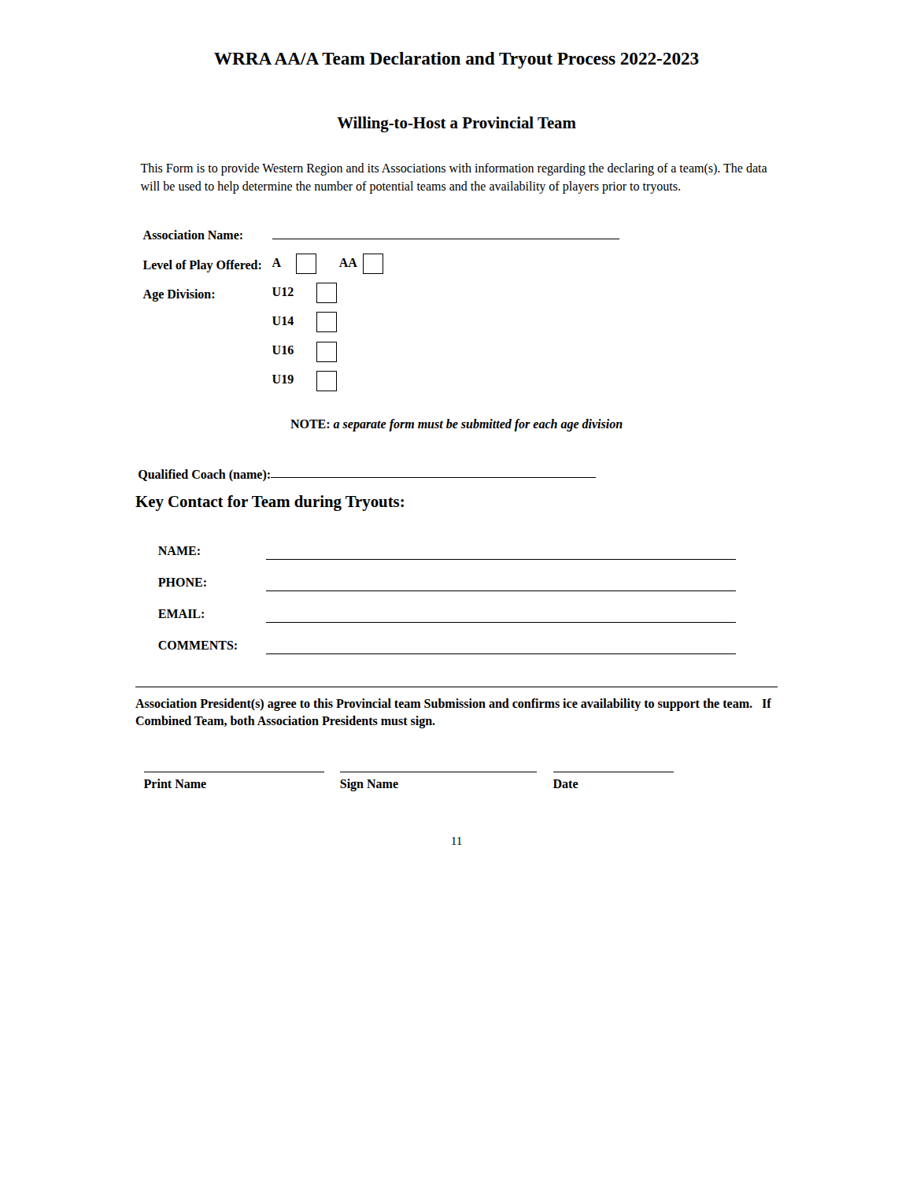WRRA AA/A Team Declaration and Tryout Process 2022-2023
Willing-to-Host a Provincial Team
This Form is to provide Western Region and its Associations with information regarding the declaring of a team(s). The data will be used to help determine the number of potential teams and the availability of players prior to tryouts.
| Association Name: | |
| Level of Play Offered: | A AA |
| Age Division: | U12 |
| | U14 |
| | U16 |
| | U19 |
NOTE: a separate form must be submitted for each age division
Qualified Coach (name):
Key Contact for Team during Tryouts:
| NAME: | |
| PHONE: | |
| EMAIL: | |
| COMMENTS: | |
Association President(s) agree to this Provincial team Submission and confirms ice availability to support the team. If Combined Team, both Association Presidents must sign.
| Print Name | Sign Name | Date |
11